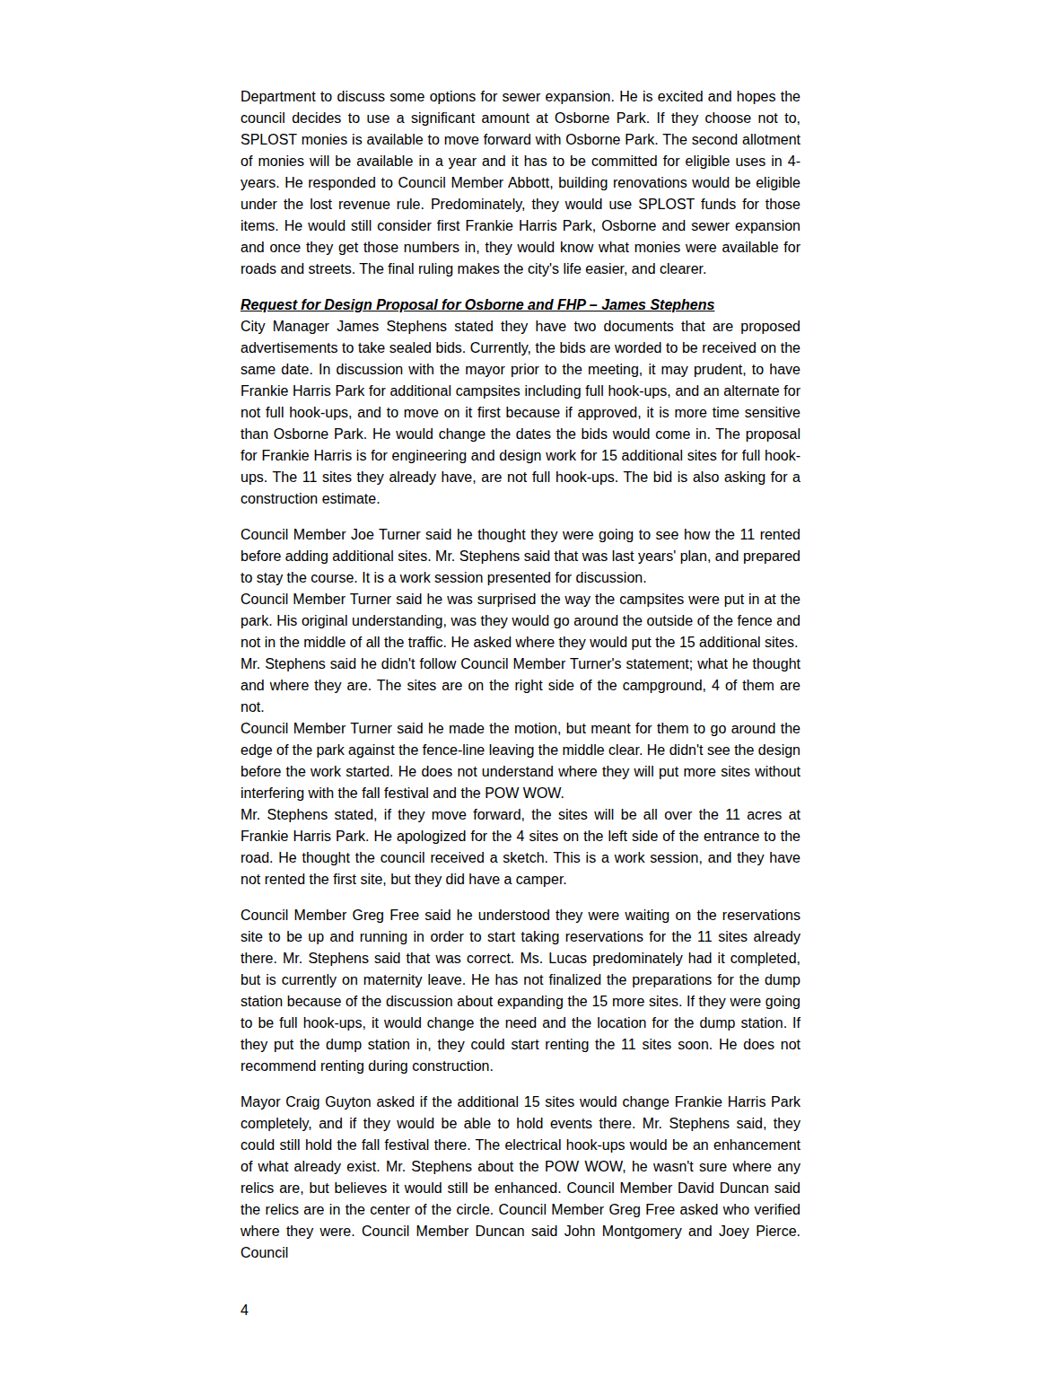Department to discuss some options for sewer expansion. He is excited and hopes the council decides to use a significant amount at Osborne Park. If they choose not to, SPLOST monies is available to move forward with Osborne Park. The second allotment of monies will be available in a year and it has to be committed for eligible uses in 4-years. He responded to Council Member Abbott, building renovations would be eligible under the lost revenue rule. Predominately, they would use SPLOST funds for those items. He would still consider first Frankie Harris Park, Osborne and sewer expansion and once they get those numbers in, they would know what monies were available for roads and streets. The final ruling makes the city's life easier, and clearer.
Request for Design Proposal for Osborne and FHP – James Stephens
City Manager James Stephens stated they have two documents that are proposed advertisements to take sealed bids. Currently, the bids are worded to be received on the same date. In discussion with the mayor prior to the meeting, it may prudent, to have Frankie Harris Park for additional campsites including full hook-ups, and an alternate for not full hook-ups, and to move on it first because if approved, it is more time sensitive than Osborne Park. He would change the dates the bids would come in. The proposal for Frankie Harris is for engineering and design work for 15 additional sites for full hook-ups. The 11 sites they already have, are not full hook-ups. The bid is also asking for a construction estimate.
Council Member Joe Turner said he thought they were going to see how the 11 rented before adding additional sites. Mr. Stephens said that was last years' plan, and prepared to stay the course. It is a work session presented for discussion.
Council Member Turner said he was surprised the way the campsites were put in at the park. His original understanding, was they would go around the outside of the fence and not in the middle of all the traffic. He asked where they would put the 15 additional sites.
Mr. Stephens said he didn't follow Council Member Turner's statement; what he thought and where they are. The sites are on the right side of the campground, 4 of them are not.
Council Member Turner said he made the motion, but meant for them to go around the edge of the park against the fence-line leaving the middle clear. He didn't see the design before the work started. He does not understand where they will put more sites without interfering with the fall festival and the POW WOW.
Mr. Stephens stated, if they move forward, the sites will be all over the 11 acres at Frankie Harris Park. He apologized for the 4 sites on the left side of the entrance to the road. He thought the council received a sketch. This is a work session, and they have not rented the first site, but they did have a camper.
Council Member Greg Free said he understood they were waiting on the reservations site to be up and running in order to start taking reservations for the 11 sites already there. Mr. Stephens said that was correct. Ms. Lucas predominately had it completed, but is currently on maternity leave. He has not finalized the preparations for the dump station because of the discussion about expanding the 15 more sites. If they were going to be full hook-ups, it would change the need and the location for the dump station. If they put the dump station in, they could start renting the 11 sites soon. He does not recommend renting during construction.
Mayor Craig Guyton asked if the additional 15 sites would change Frankie Harris Park completely, and if they would be able to hold events there. Mr. Stephens said, they could still hold the fall festival there. The electrical hook-ups would be an enhancement of what already exist. Mr. Stephens about the POW WOW, he wasn't sure where any relics are, but believes it would still be enhanced. Council Member David Duncan said the relics are in the center of the circle. Council Member Greg Free asked who verified where they were. Council Member Duncan said John Montgomery and Joey Pierce. Council
4